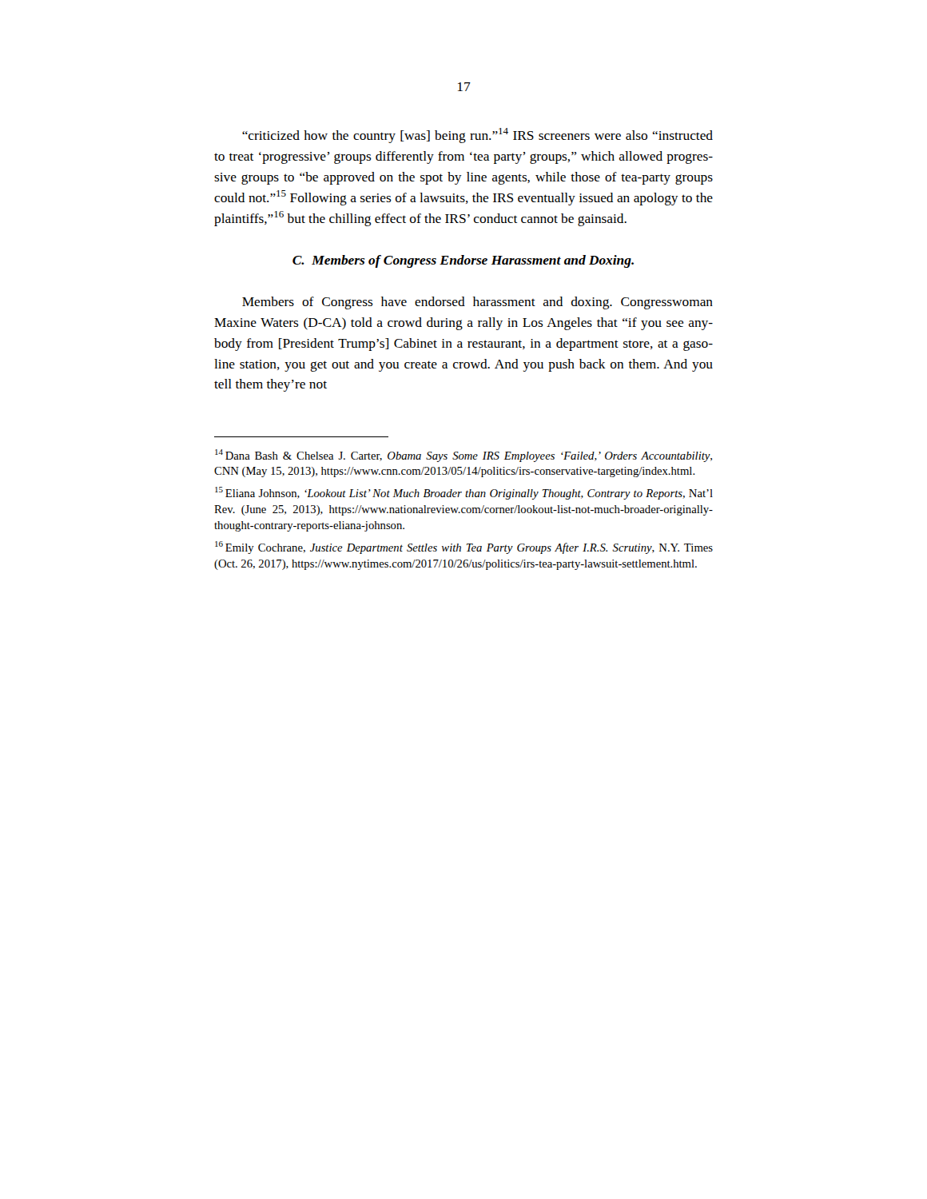17
“criticized how the country [was] being run.”14 IRS screeners were also “instructed to treat ‘progressive’ groups differently from ‘tea party’ groups,” which allowed progressive groups to “be approved on the spot by line agents, while those of tea-party groups could not.”15 Following a series of a lawsuits, the IRS eventually issued an apology to the plaintiffs,”16 but the chilling effect of the IRS’ conduct cannot be gainsaid.
C. Members of Congress Endorse Harassment and Doxing.
Members of Congress have endorsed harassment and doxing. Congresswoman Maxine Waters (D-CA) told a crowd during a rally in Los Angeles that “if you see anybody from [President Trump’s] Cabinet in a restaurant, in a department store, at a gasoline station, you get out and you create a crowd. And you push back on them. And you tell them they’re not
14 Dana Bash & Chelsea J. Carter, Obama Says Some IRS Employees ‘Failed,’ Orders Accountability, CNN (May 15, 2013), https://www.cnn.com/2013/05/14/politics/irs-conservative-targeting/index.html.
15 Eliana Johnson, ‘Lookout List’ Not Much Broader than Originally Thought, Contrary to Reports, Nat’l Rev. (June 25, 2013), https://www.nationalreview.com/corner/lookout-list-not-much-broader-originally-thought-contrary-reports-eliana-johnson.
16 Emily Cochrane, Justice Department Settles with Tea Party Groups After I.R.S. Scrutiny, N.Y. Times (Oct. 26, 2017), https://www.nytimes.com/2017/10/26/us/politics/irs-tea-party-lawsuit-settlement.html.